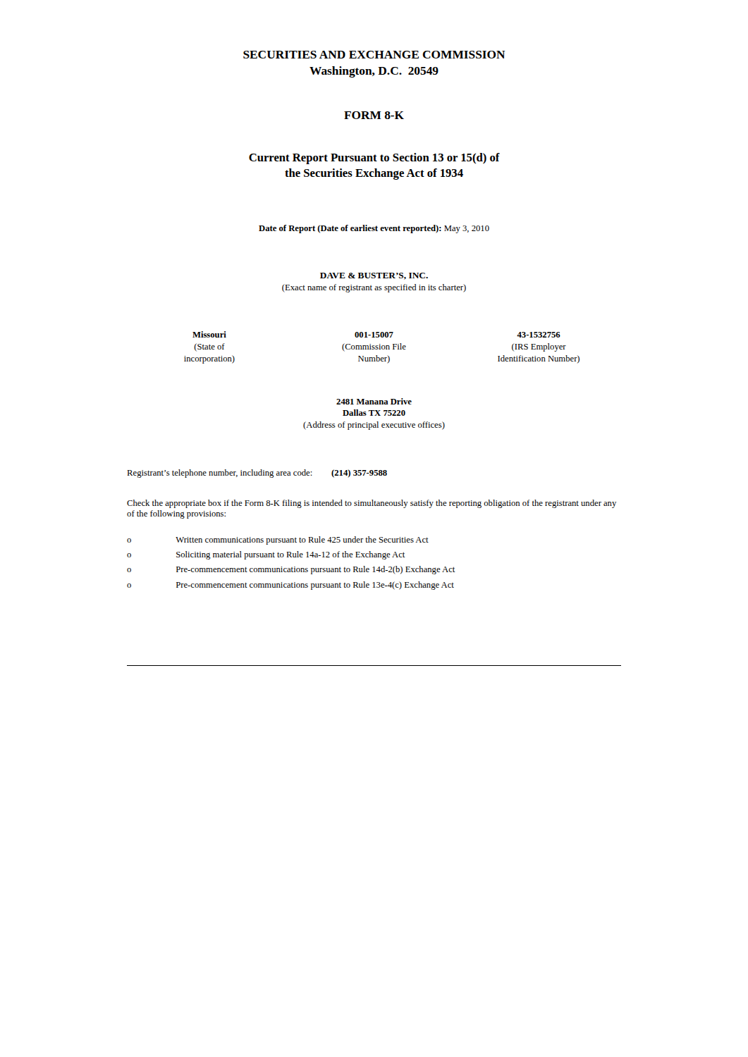SECURITIES AND EXCHANGE COMMISSION
Washington, D.C. 20549
FORM 8-K
Current Report Pursuant to Section 13 or 15(d) of
the Securities Exchange Act of 1934
Date of Report (Date of earliest event reported): May 3, 2010
DAVE & BUSTER’S, INC.
(Exact name of registrant as specified in its charter)
| Missouri | 001-15007 | 43-1532756 |
| (State of | (Commission File | (IRS Employer |
| incorporation) | Number) | Identification Number) |
2481 Manana Drive
Dallas TX 75220
(Address of principal executive offices)
Registrant’s telephone number, including area code:(214) 357-9588
Check the appropriate box if the Form 8-K filing is intended to simultaneously satisfy the reporting obligation of the registrant under any of the following provisions:
| o | Written communications pursuant to Rule 425 under the Securities Act |
| o | Soliciting material pursuant to Rule 14a-12 of the Exchange Act |
| o | Pre-commencement communications pursuant to Rule 14d-2(b) Exchange Act |
| o | Pre-commencement communications pursuant to Rule 13e-4(c) Exchange Act |